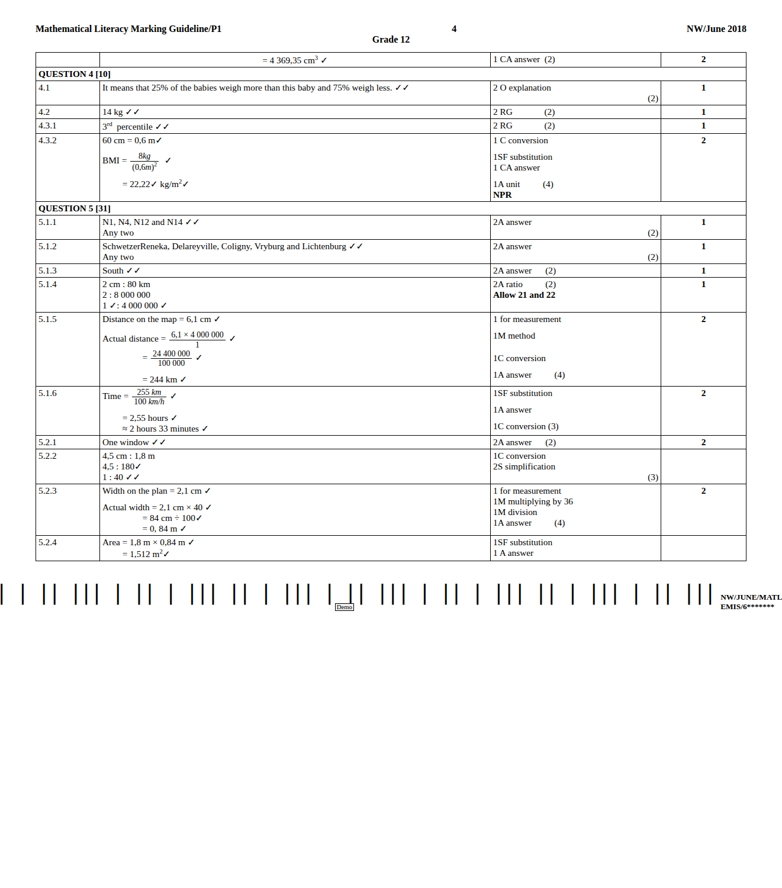Mathematical Literacy Marking Guideline/P1
4
NW/June 2018
Grade 12
| | = 4 369,35 cm 3 ✓ | 1 CA answer (2) | 2 |
| QUESTION 4 [10] |
| 4.1 | It means that 25% of the babies weigh more than this baby and 75% weigh less. ✓✓ | 2 O explanation (2) | 1 |
| 4.2 | 14 kg ✓✓ | 2 RG (2) | 1 |
| 4.3.1 | 3 rd percentile ✓✓ | 2 RG (2) | 1 |
| 4.3.2 | 60 cm = 0,6 m ✓ BMI = 8 kg (0,6 m ) 2 ✓ = 22,22 ✓ kg/m 2 ✓ | 1 C conversion 1SF substitution 1 CA answer 1A unit (4) NPR | 2 |
| QUESTION 5 [31] |
| 5.1.1 | N1, N4, N12 and N14 ✓✓ Any two | 2A answer (2) | 1 |
| 5.1.2 | SchwetzerReneka, Delareyville, Coligny, Vryburg and Lichtenburg ✓✓ Any two | 2A answer (2) | 1 |
| 5.1.3 | South ✓✓ | 2A answer (2) | 1 |
| 5.1.4 | 2 cm : 80 km 2 : 8 000 000 1 ✓ : 4 000 000 ✓ | 2A ratio (2) Allow 21 and 22 | 1 |
| 5.1.5 | Distance on the map = 6,1 cm ✓ Actual distance = 6,1 × 4 000 000 1 ✓ = 24 400 000 100 000 ✓ = 244 km ✓ | 1 for measurement 1M method 1C conversion 1A answer (4) | 2 |
| 5.1.6 | Time = 255 km 100 km/h ✓ = 2,55 hours ✓ ≈ 2 hours 33 minutes ✓ | 1SF substitution 1A answer 1C conversion (3) | 2 |
| 5.2.1 | One window ✓✓ | 2A answer (2) | 2 |
| 5.2.2 | 4,5 cm : 1,8 m 4,5 : 180 ✓ 1 : 40 ✓✓ | 1C conversion 2S simplification (3) | |
| 5.2.3 | Width on the plan = 2,1 cm ✓ Actual width = 2,1 cm × 40 ✓ = 84 cm ÷ 100 ✓ = 0, 84 m ✓ | 1 for measurement 1M multiplying by 36 1M division 1A answer (4) | 2 |
| 5.2.4 | Area = 1,8 m × 0,84 m ✓ = 1,512 m 2 ✓ | 1SF substitution 1 A answer | |
||| | || ||| | || | ||| || | ||| | || ||| | || | ||| || | ||| | || |||
Demo
NW/JUNE/MATLIT/ EMIS/6*******
4